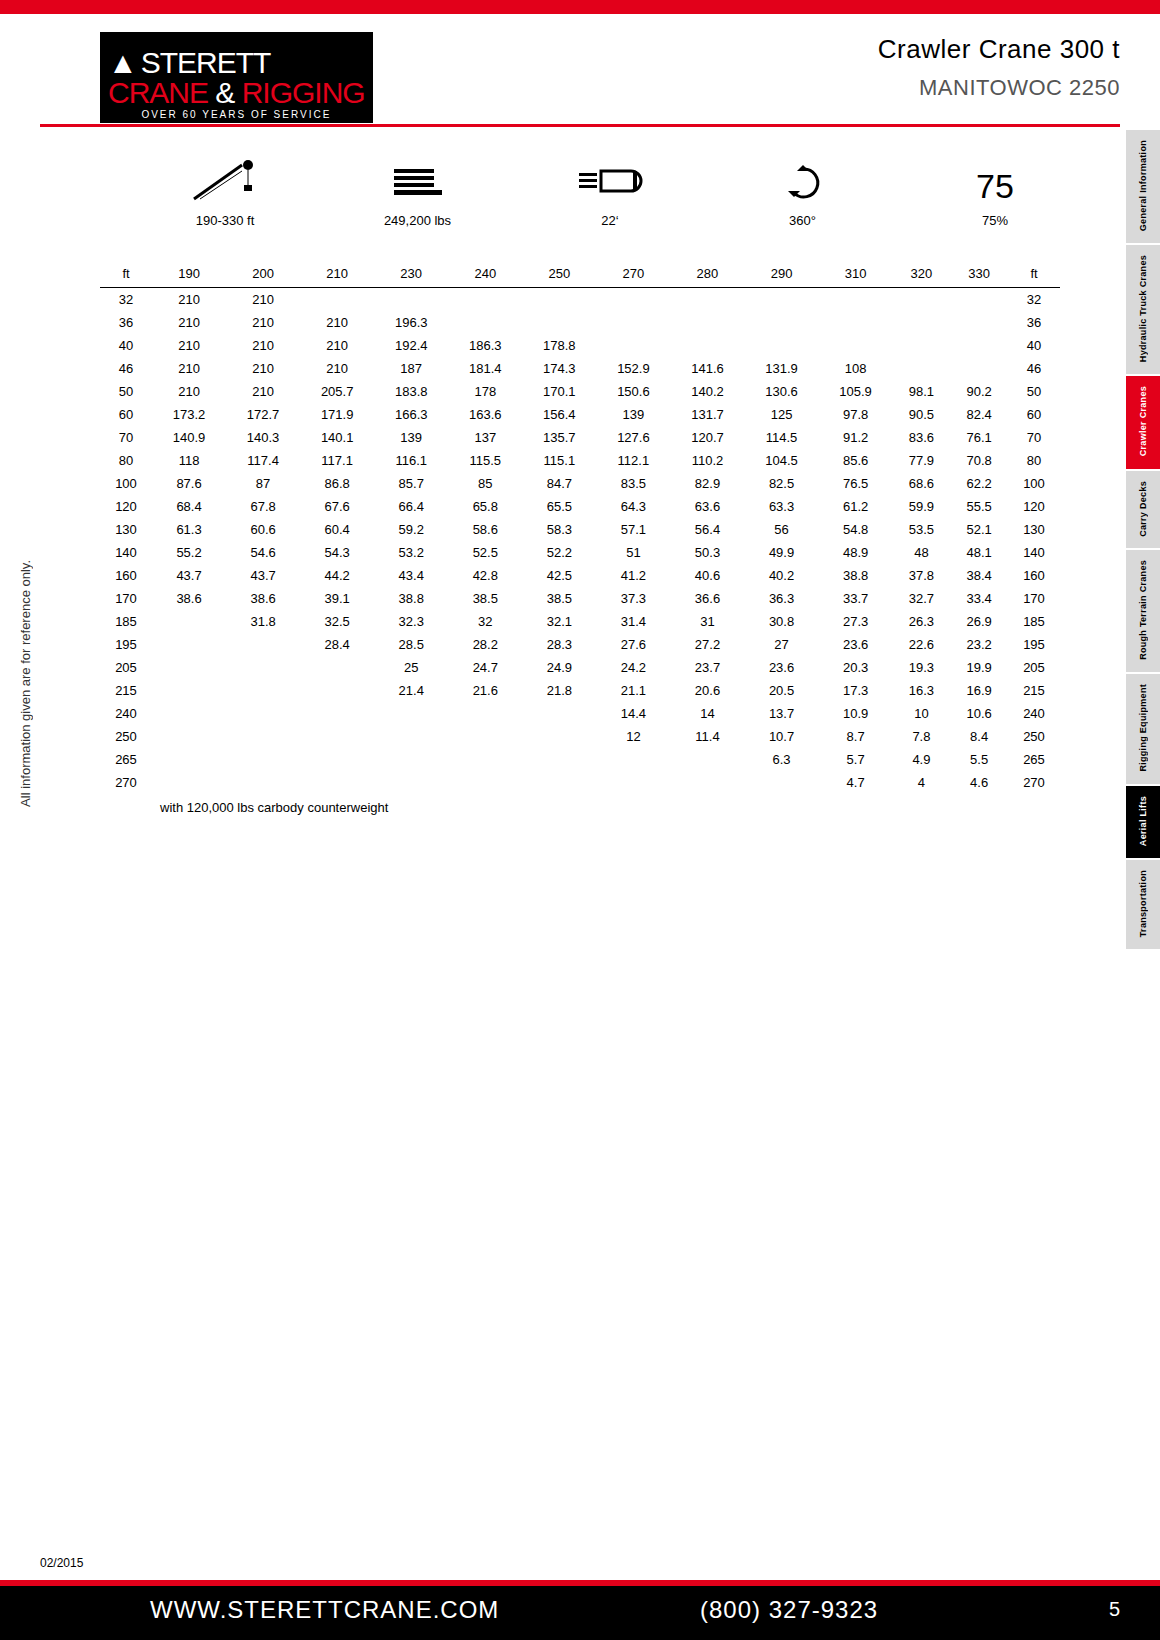▲STERETT
CRANE & RIGGING
OVER 60 YEARS OF SERVICE
Crawler Crane 300 t
MANITOWOC 2250
General Information
Hydraulic Truck Cranes
Crawler Cranes
Carry Decks
Rough Terrain Cranes
Rigging Equipment
Aerial Lifts
Transportation
All information given are for reference only.
190-330 ft
249,200 lbs
22‘
360°
75
75%
| ft | 190 | 200 | 210 | 230 | 240 | 250 | 270 | 280 | 290 | 310 | 320 | 330 | ft |
| --- | --- | --- | --- | --- | --- | --- | --- | --- | --- | --- | --- | --- | --- |
| 32 | 210 | 210 | | | | | | | | | | | 32 |
| 36 | 210 | 210 | 210 | 196.3 | | | | | | | | | 36 |
| 40 | 210 | 210 | 210 | 192.4 | 186.3 | 178.8 | | | | | | | 40 |
| 46 | 210 | 210 | 210 | 187 | 181.4 | 174.3 | 152.9 | 141.6 | 131.9 | 108 | | | 46 |
| 50 | 210 | 210 | 205.7 | 183.8 | 178 | 170.1 | 150.6 | 140.2 | 130.6 | 105.9 | 98.1 | 90.2 | 50 |
| 60 | 173.2 | 172.7 | 171.9 | 166.3 | 163.6 | 156.4 | 139 | 131.7 | 125 | 97.8 | 90.5 | 82.4 | 60 |
| 70 | 140.9 | 140.3 | 140.1 | 139 | 137 | 135.7 | 127.6 | 120.7 | 114.5 | 91.2 | 83.6 | 76.1 | 70 |
| 80 | 118 | 117.4 | 117.1 | 116.1 | 115.5 | 115.1 | 112.1 | 110.2 | 104.5 | 85.6 | 77.9 | 70.8 | 80 |
| 100 | 87.6 | 87 | 86.8 | 85.7 | 85 | 84.7 | 83.5 | 82.9 | 82.5 | 76.5 | 68.6 | 62.2 | 100 |
| 120 | 68.4 | 67.8 | 67.6 | 66.4 | 65.8 | 65.5 | 64.3 | 63.6 | 63.3 | 61.2 | 59.9 | 55.5 | 120 |
| 130 | 61.3 | 60.6 | 60.4 | 59.2 | 58.6 | 58.3 | 57.1 | 56.4 | 56 | 54.8 | 53.5 | 52.1 | 130 |
| 140 | 55.2 | 54.6 | 54.3 | 53.2 | 52.5 | 52.2 | 51 | 50.3 | 49.9 | 48.9 | 48 | 48.1 | 140 |
| 160 | 43.7 | 43.7 | 44.2 | 43.4 | 42.8 | 42.5 | 41.2 | 40.6 | 40.2 | 38.8 | 37.8 | 38.4 | 160 |
| 170 | 38.6 | 38.6 | 39.1 | 38.8 | 38.5 | 38.5 | 37.3 | 36.6 | 36.3 | 33.7 | 32.7 | 33.4 | 170 |
| 185 | | 31.8 | 32.5 | 32.3 | 32 | 32.1 | 31.4 | 31 | 30.8 | 27.3 | 26.3 | 26.9 | 185 |
| 195 | | | 28.4 | 28.5 | 28.2 | 28.3 | 27.6 | 27.2 | 27 | 23.6 | 22.6 | 23.2 | 195 |
| 205 | | | | 25 | 24.7 | 24.9 | 24.2 | 23.7 | 23.6 | 20.3 | 19.3 | 19.9 | 205 |
| 215 | | | | 21.4 | 21.6 | 21.8 | 21.1 | 20.6 | 20.5 | 17.3 | 16.3 | 16.9 | 215 |
| 240 | | | | | | | 14.4 | 14 | 13.7 | 10.9 | 10 | 10.6 | 240 |
| 250 | | | | | | | 12 | 11.4 | 10.7 | 8.7 | 7.8 | 8.4 | 250 |
| 265 | | | | | | | | | 6.3 | 5.7 | 4.9 | 5.5 | 265 |
| 270 | | | | | | | | | | 4.7 | 4 | 4.6 | 270 |
with 120,000 lbs carbody counterweight
02/2015
WWW.STERETTCRANE.COM
(800) 327-9323
5